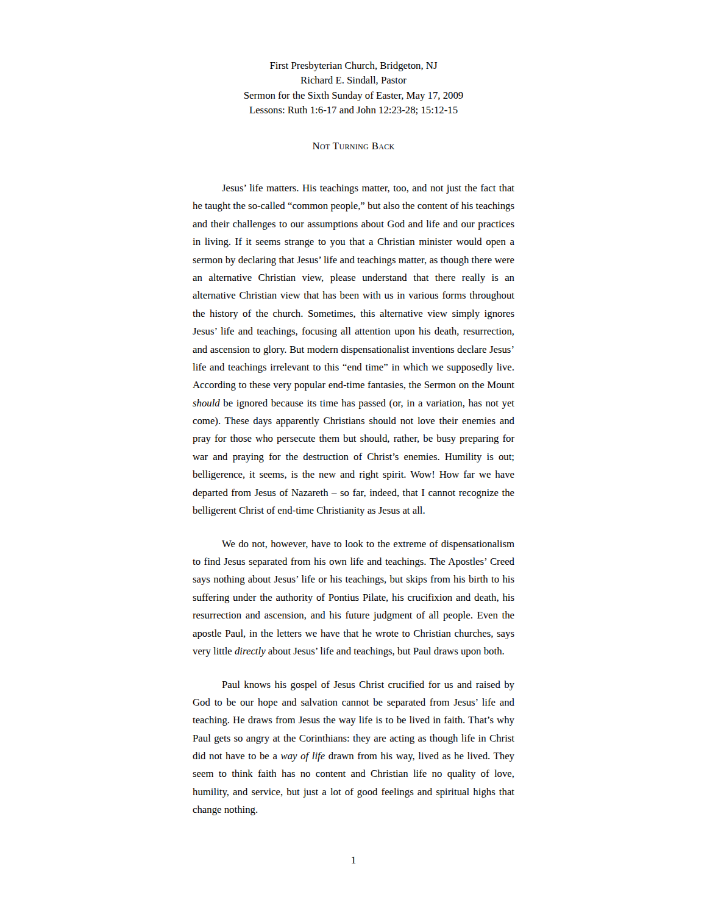First Presbyterian Church, Bridgeton, NJ
Richard E. Sindall, Pastor
Sermon for the Sixth Sunday of Easter, May 17, 2009
Lessons: Ruth 1:6-17 and John 12:23-28; 15:12-15
Not Turning Back
Jesus’ life matters. His teachings matter, too, and not just the fact that he taught the so-called “common people,” but also the content of his teachings and their challenges to our assumptions about God and life and our practices in living. If it seems strange to you that a Christian minister would open a sermon by declaring that Jesus’ life and teachings matter, as though there were an alternative Christian view, please understand that there really is an alternative Christian view that has been with us in various forms throughout the history of the church. Sometimes, this alternative view simply ignores Jesus’ life and teachings, focusing all attention upon his death, resurrection, and ascension to glory. But modern dispensationalist inventions declare Jesus’ life and teachings irrelevant to this “end time” in which we supposedly live. According to these very popular end-time fantasies, the Sermon on the Mount should be ignored because its time has passed (or, in a variation, has not yet come). These days apparently Christians should not love their enemies and pray for those who persecute them but should, rather, be busy preparing for war and praying for the destruction of Christ’s enemies. Humility is out; belligerence, it seems, is the new and right spirit. Wow! How far we have departed from Jesus of Nazareth – so far, indeed, that I cannot recognize the belligerent Christ of end-time Christianity as Jesus at all.
We do not, however, have to look to the extreme of dispensationalism to find Jesus separated from his own life and teachings. The Apostles’ Creed says nothing about Jesus’ life or his teachings, but skips from his birth to his suffering under the authority of Pontius Pilate, his crucifixion and death, his resurrection and ascension, and his future judgment of all people. Even the apostle Paul, in the letters we have that he wrote to Christian churches, says very little directly about Jesus’ life and teachings, but Paul draws upon both.
Paul knows his gospel of Jesus Christ crucified for us and raised by God to be our hope and salvation cannot be separated from Jesus’ life and teaching. He draws from Jesus the way life is to be lived in faith. That’s why Paul gets so angry at the Corinthians: they are acting as though life in Christ did not have to be a way of life drawn from his way, lived as he lived. They seem to think faith has no content and Christian life no quality of love, humility, and service, but just a lot of good feelings and spiritual highs that change nothing.
1